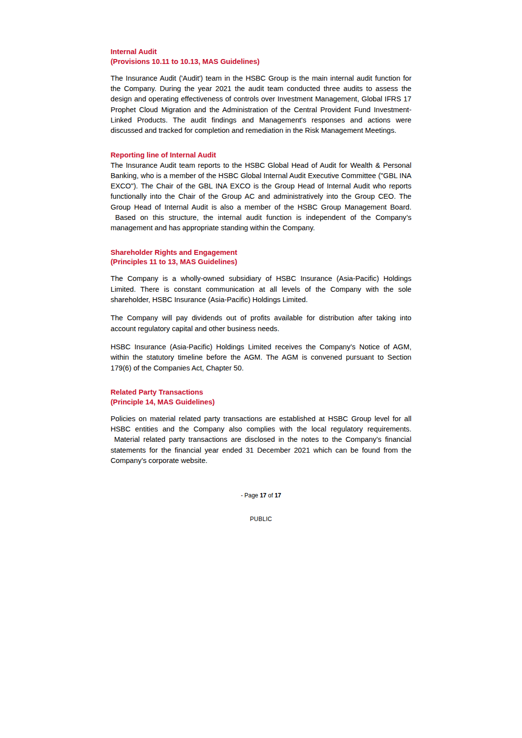Internal Audit
(Provisions 10.11 to 10.13, MAS Guidelines)
The Insurance Audit ('Audit') team in the HSBC Group is the main internal audit function for the Company. During the year 2021 the audit team conducted three audits to assess the design and operating effectiveness of controls over Investment Management, Global IFRS 17 Prophet Cloud Migration and the Administration of the Central Provident Fund Investment-Linked Products. The audit findings and Management's responses and actions were discussed and tracked for completion and remediation in the Risk Management Meetings.
Reporting line of Internal Audit
The Insurance Audit team reports to the HSBC Global Head of Audit for Wealth & Personal Banking, who is a member of the HSBC Global Internal Audit Executive Committee ("GBL INA EXCO"). The Chair of the GBL INA EXCO is the Group Head of Internal Audit who reports functionally into the Chair of the Group AC and administratively into the Group CEO. The Group Head of Internal Audit is also a member of the HSBC Group Management Board. Based on this structure, the internal audit function is independent of the Company’s management and has appropriate standing within the Company.
Shareholder Rights and Engagement
(Principles 11 to 13, MAS Guidelines)
The Company is a wholly-owned subsidiary of HSBC Insurance (Asia-Pacific) Holdings Limited. There is constant communication at all levels of the Company with the sole shareholder, HSBC Insurance (Asia-Pacific) Holdings Limited.
The Company will pay dividends out of profits available for distribution after taking into account regulatory capital and other business needs.
HSBC Insurance (Asia-Pacific) Holdings Limited receives the Company’s Notice of AGM, within the statutory timeline before the AGM. The AGM is convened pursuant to Section 179(6) of the Companies Act, Chapter 50.
Related Party Transactions
(Principle 14, MAS Guidelines)
Policies on material related party transactions are established at HSBC Group level for all HSBC entities and the Company also complies with the local regulatory requirements. Material related party transactions are disclosed in the notes to the Company’s financial statements for the financial year ended 31 December 2021 which can be found from the Company’s corporate website.
- Page 17 of 17
PUBLIC